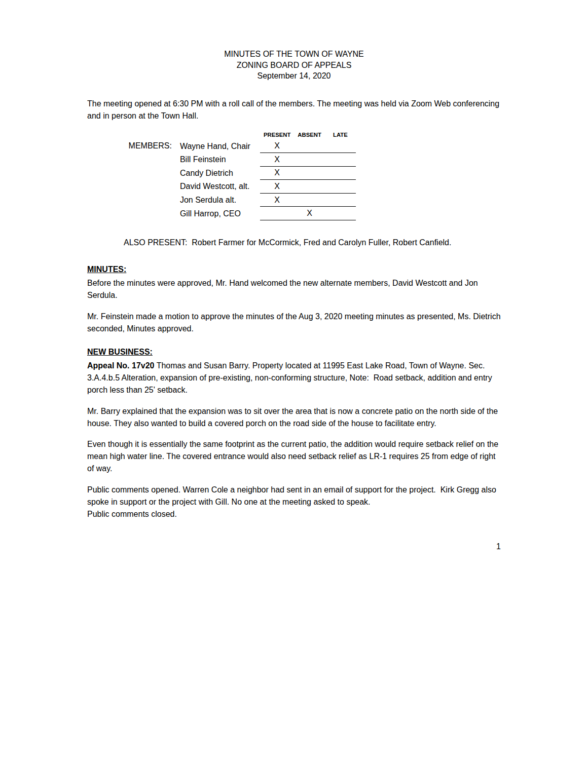MINUTES OF THE TOWN OF WAYNE
ZONING BOARD OF APPEALS
September 14, 2020
The meeting opened at 6:30 PM with a roll call of the members. The meeting was held via Zoom Web conferencing and in person at the Town Hall.
| | | PRESENT | ABSENT | LATE |
| --- | --- | --- | --- | --- |
| MEMBERS: | Wayne Hand, Chair | X | | |
| | Bill Feinstein | X | | |
| | Candy Dietrich | X | | |
| | David Westcott, alt. | X | | |
| | Jon Serdula alt. | X | | |
| | Gill Harrop, CEO | | X | |
ALSO PRESENT: Robert Farmer for McCormick, Fred and Carolyn Fuller, Robert Canfield.
MINUTES:
Before the minutes were approved, Mr. Hand welcomed the new alternate members, David Westcott and Jon Serdula.
Mr. Feinstein made a motion to approve the minutes of the Aug 3, 2020 meeting minutes as presented, Ms. Dietrich seconded, Minutes approved.
NEW BUSINESS:
Appeal No. 17v20 Thomas and Susan Barry. Property located at 11995 East Lake Road, Town of Wayne. Sec. 3.A.4.b.5 Alteration, expansion of pre-existing, non-conforming structure, Note: Road setback, addition and entry porch less than 25' setback.
Mr. Barry explained that the expansion was to sit over the area that is now a concrete patio on the north side of the house. They also wanted to build a covered porch on the road side of the house to facilitate entry.
Even though it is essentially the same footprint as the current patio, the addition would require setback relief on the mean high water line. The covered entrance would also need setback relief as LR-1 requires 25 from edge of right of way.
Public comments opened. Warren Cole a neighbor had sent in an email of support for the project. Kirk Gregg also spoke in support or the project with Gill. No one at the meeting asked to speak.
Public comments closed.
1